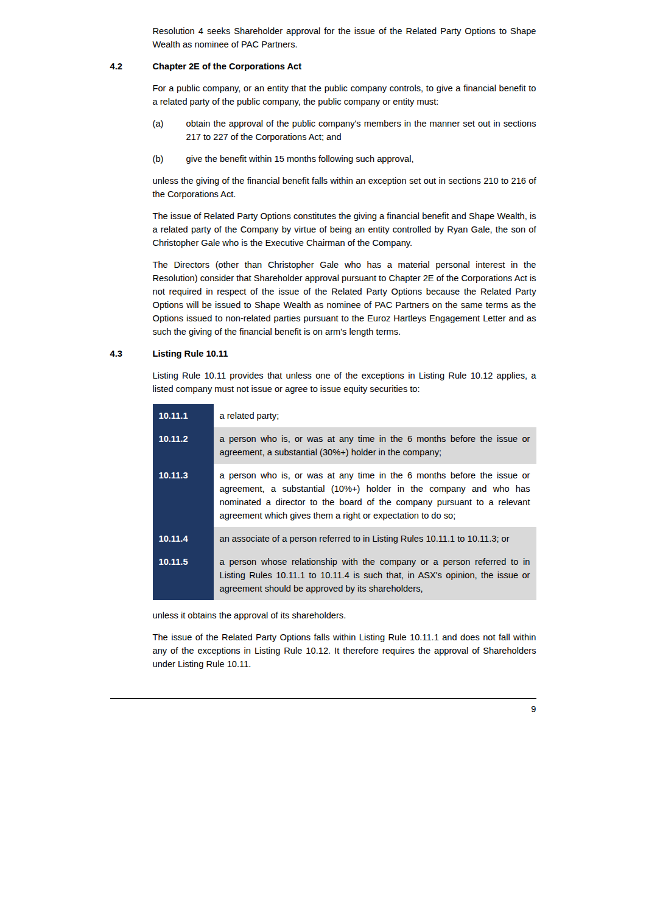Resolution 4 seeks Shareholder approval for the issue of the Related Party Options to Shape Wealth as nominee of PAC Partners.
4.2
Chapter 2E of the Corporations Act
For a public company, or an entity that the public company controls, to give a financial benefit to a related party of the public company, the public company or entity must:
(a)
obtain the approval of the public company's members in the manner set out in sections 217 to 227 of the Corporations Act; and
(b)
give the benefit within 15 months following such approval,
unless the giving of the financial benefit falls within an exception set out in sections 210 to 216 of the Corporations Act.
The issue of Related Party Options constitutes the giving a financial benefit and Shape Wealth, is a related party of the Company by virtue of being an entity controlled by Ryan Gale, the son of Christopher Gale who is the Executive Chairman of the Company.
The Directors (other than Christopher Gale who has a material personal interest in the Resolution) consider that Shareholder approval pursuant to Chapter 2E of the Corporations Act is not required in respect of the issue of the Related Party Options because the Related Party Options will be issued to Shape Wealth as nominee of PAC Partners on the same terms as the Options issued to non-related parties pursuant to the Euroz Hartleys Engagement Letter and as such the giving of the financial benefit is on arm's length terms.
4.3
Listing Rule 10.11
Listing Rule 10.11 provides that unless one of the exceptions in Listing Rule 10.12 applies, a listed company must not issue or agree to issue equity securities to:
| 10.11.1 | a related party; |
| 10.11.2 | a person who is, or was at any time in the 6 months before the issue or agreement, a substantial (30%+) holder in the company; |
| 10.11.3 | a person who is, or was at any time in the 6 months before the issue or agreement, a substantial (10%+) holder in the company and who has nominated a director to the board of the company pursuant to a relevant agreement which gives them a right or expectation to do so; |
| 10.11.4 | an associate of a person referred to in Listing Rules 10.11.1 to 10.11.3; or |
| 10.11.5 | a person whose relationship with the company or a person referred to in Listing Rules 10.11.1 to 10.11.4 is such that, in ASX's opinion, the issue or agreement should be approved by its shareholders, |
unless it obtains the approval of its shareholders.
The issue of the Related Party Options falls within Listing Rule 10.11.1 and does not fall within any of the exceptions in Listing Rule 10.12. It therefore requires the approval of Shareholders under Listing Rule 10.11.
9